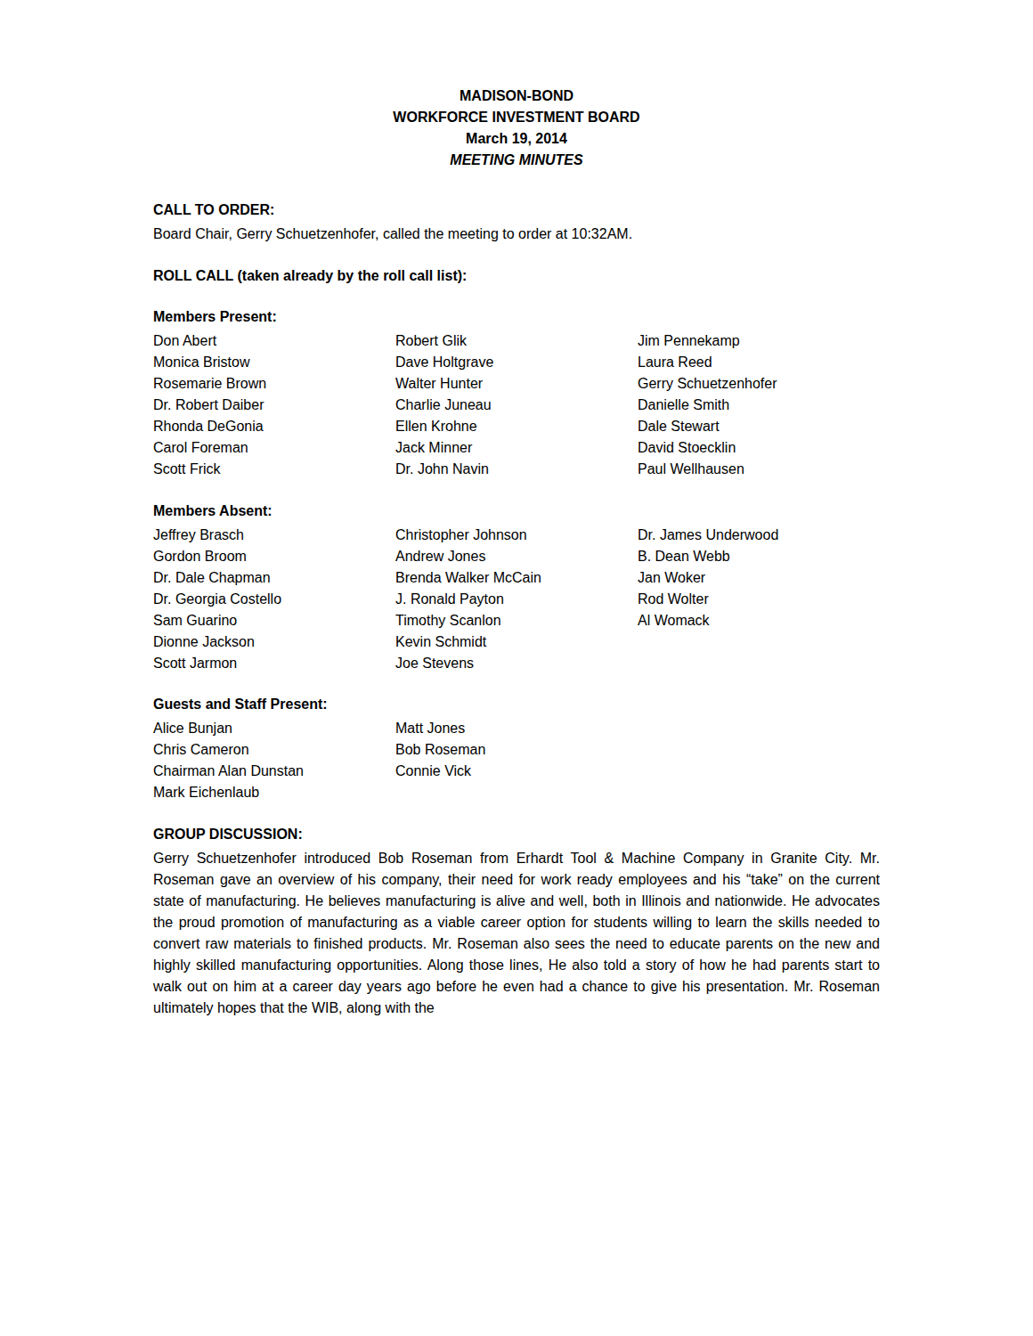MADISON-BOND
WORKFORCE INVESTMENT BOARD
March 19, 2014
MEETING MINUTES
CALL TO ORDER:
Board Chair, Gerry Schuetzenhofer, called the meeting to order at 10:32AM.
ROLL CALL (taken already by the roll call list):
Members Present:
| Don Abert | Robert Glik | Jim Pennekamp |
| Monica Bristow | Dave Holtgrave | Laura Reed |
| Rosemarie Brown | Walter Hunter | Gerry Schuetzenhofer |
| Dr. Robert Daiber | Charlie Juneau | Danielle Smith |
| Rhonda DeGonia | Ellen Krohne | Dale Stewart |
| Carol Foreman | Jack Minner | David Stoecklin |
| Scott Frick | Dr. John Navin | Paul Wellhausen |
Members Absent:
| Jeffrey Brasch | Christopher Johnson | Dr. James Underwood |
| Gordon Broom | Andrew Jones | B. Dean Webb |
| Dr. Dale Chapman | Brenda Walker McCain | Jan Woker |
| Dr. Georgia Costello | J. Ronald Payton | Rod Wolter |
| Sam Guarino | Timothy Scanlon | Al Womack |
| Dionne Jackson | Kevin Schmidt | |
| Scott Jarmon | Joe Stevens | |
Guests and Staff Present:
| Alice Bunjan | Matt Jones | |
| Chris Cameron | Bob Roseman | |
| Chairman Alan Dunstan | Connie Vick | |
| Mark Eichenlaub | | |
GROUP DISCUSSION:
Gerry Schuetzenhofer introduced Bob Roseman from Erhardt Tool & Machine Company in Granite City. Mr. Roseman gave an overview of his company, their need for work ready employees and his “take” on the current state of manufacturing. He believes manufacturing is alive and well, both in Illinois and nationwide. He advocates the proud promotion of manufacturing as a viable career option for students willing to learn the skills needed to convert raw materials to finished products. Mr. Roseman also sees the need to educate parents on the new and highly skilled manufacturing opportunities. Along those lines, He also told a story of how he had parents start to walk out on him at a career day years ago before he even had a chance to give his presentation. Mr. Roseman ultimately hopes that the WIB, along with the